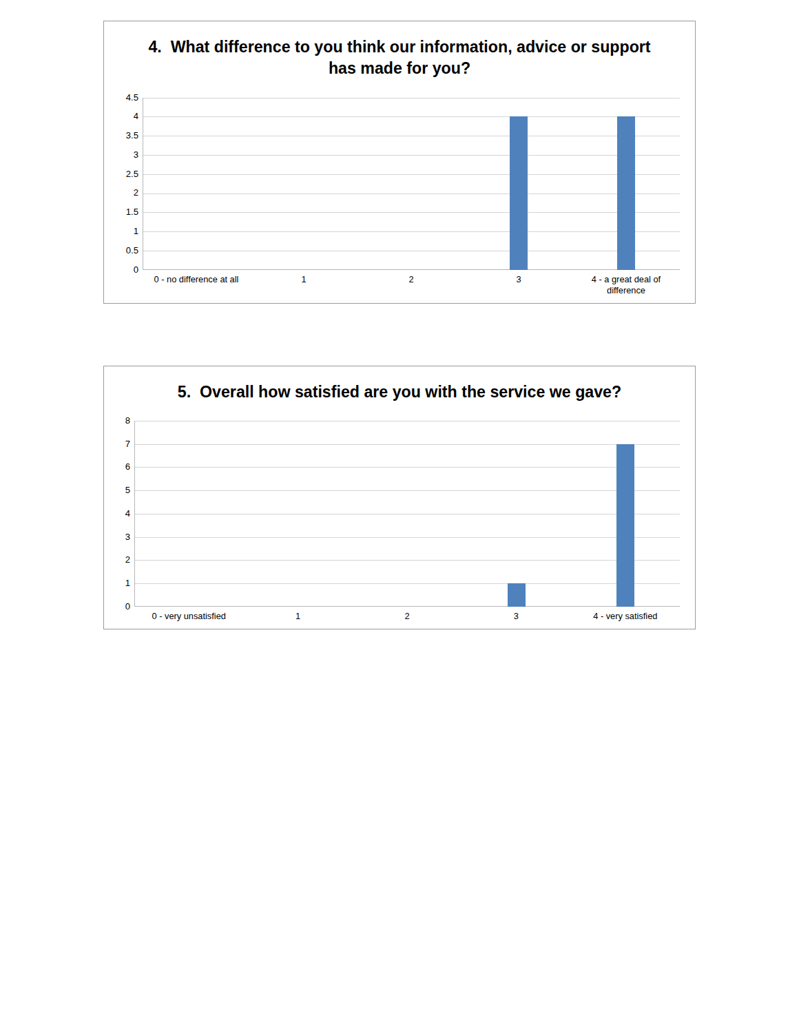4. What difference to you think our information, advice or support has made for you?
4.5 4 3.5 3 2.5 2 1.5 1 0.5 0
0 - no difference at all
1
2
3
4 - a great deal of difference
5. Overall how satisfied are you with the service we gave?
8 7 6 5 4 3 2 1 0
0 - very unsatisfied
1
2
3
4 - very satisfied